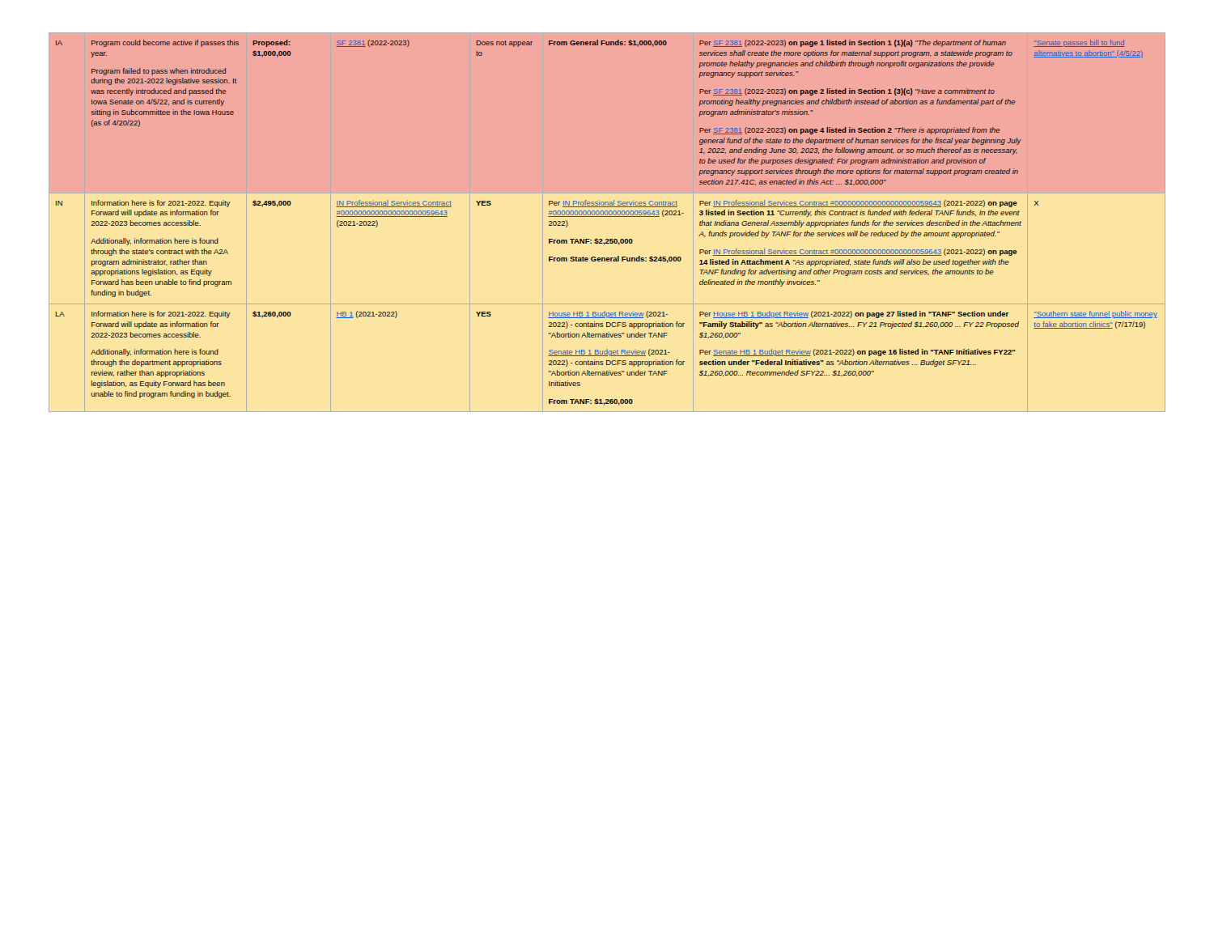| IA | Program could become active if passes this year. Program failed to pass when introduced during the 2021-2022 legislative session. It was recently introduced and passed the Iowa Senate on 4/5/22, and is currently sitting in Subcommittee in the Iowa House (as of 4/20/22) | Proposed: $1,000,000 | SF 2381 (2022-2023) | Does not appear to | From General Funds: $1,000,000 | Per SF 2381 (2022-2023) on page 1 listed in Section 1 (1)(a) "The department of human services shall create the more options for maternal support program, a statewide program to promote helathy pregnancies and childbirth through nonprofit organizations the provide pregnancy support services." Per SF 2381 (2022-2023) on page 2 listed in Section 1 (3)(c) "Have a commitment to promoting healthy pregnancies and childbirth instead of abortion as a fundamental part of the program administrator's mission." Per SF 2381 (2022-2023) on page 4 listed in Section 2 "There is appropriated from the general fund of the state to the department of human services for the fiscal year beginning July 1, 2022, and ending June 30, 2023, the following amount, or so much thereof as is necessary, to be used for the purposes designated: For program administration and provision of pregnancy support services through the more options for maternal support program created in section 217.41C, as enacted in this Act: ... $1,000,000" | "Senate passes bill to fund alternatives to abortion" (4/5/22) |
| IN | Information here is for 2021-2022. Equity Forward will update as information for 2022-2023 becomes accessible. Additionally, information here is found through the state's contract with the A2A program administrator, rather than appropriations legislation, as Equity Forward has been unable to find program funding in budget. | $2,495,000 | IN Professional Services Contract #0000000000000000000059643 (2021-2022) | YES | Per IN Professional Services Contract #0000000000000000000059643 (2021-2022) From TANF: $2,250,000 From State General Funds: $245,000 | Per IN Professional Services Contract #0000000000000000000059643 (2021-2022) on page 3 listed in Section 11 "Currently, this Contract is funded with federal TANF funds, In the event that Indiana General Assembly appropriates funds for the services described in the Attachment A, funds provided by TANF for the services will be reduced by the amount appropriated." Per IN Professional Services Contract #0000000000000000000059643 (2021-2022) on page 14 listed in Attachment A "As appropriated, state funds will also be used together with the TANF funding for advertising and other Program costs and services, the amounts to be delineated in the monthly invoices." | X |
| LA | Information here is for 2021-2022. Equity Forward will update as information for 2022-2023 becomes accessible. Additionally, information here is found through the department appropriations review, rather than appropriations legislation, as Equity Forward has been unable to find program funding in budget. | $1,260,000 | HB 1 (2021-2022) | YES | House HB 1 Budget Review (2021-2022) - contains DCFS appropriation for "Abortion Alternatives" under TANF Senate HB 1 Budget Review (2021-2022) - contains DCFS appropriation for "Abortion Alternatives" under TANF Initiatives From TANF: $1,260,000 | Per House HB 1 Budget Review (2021-2022) on page 27 listed in "TANF" Section under "Family Stability" as "Abortion Alternatives... FY 21 Projected $1,260,000 ... FY 22 Proposed $1,260,000" Per Senate HB 1 Budget Review (2021-2022) on page 16 listed in "TANF Initiatives FY22" section under "Federal Initiatives" as "Abortion Alternatives ... Budget SFY21... $1,260,000... Recommended SFY22... $1,260,000" | "Southern state funnel public money to fake abortion clinics" (7/17/19) |